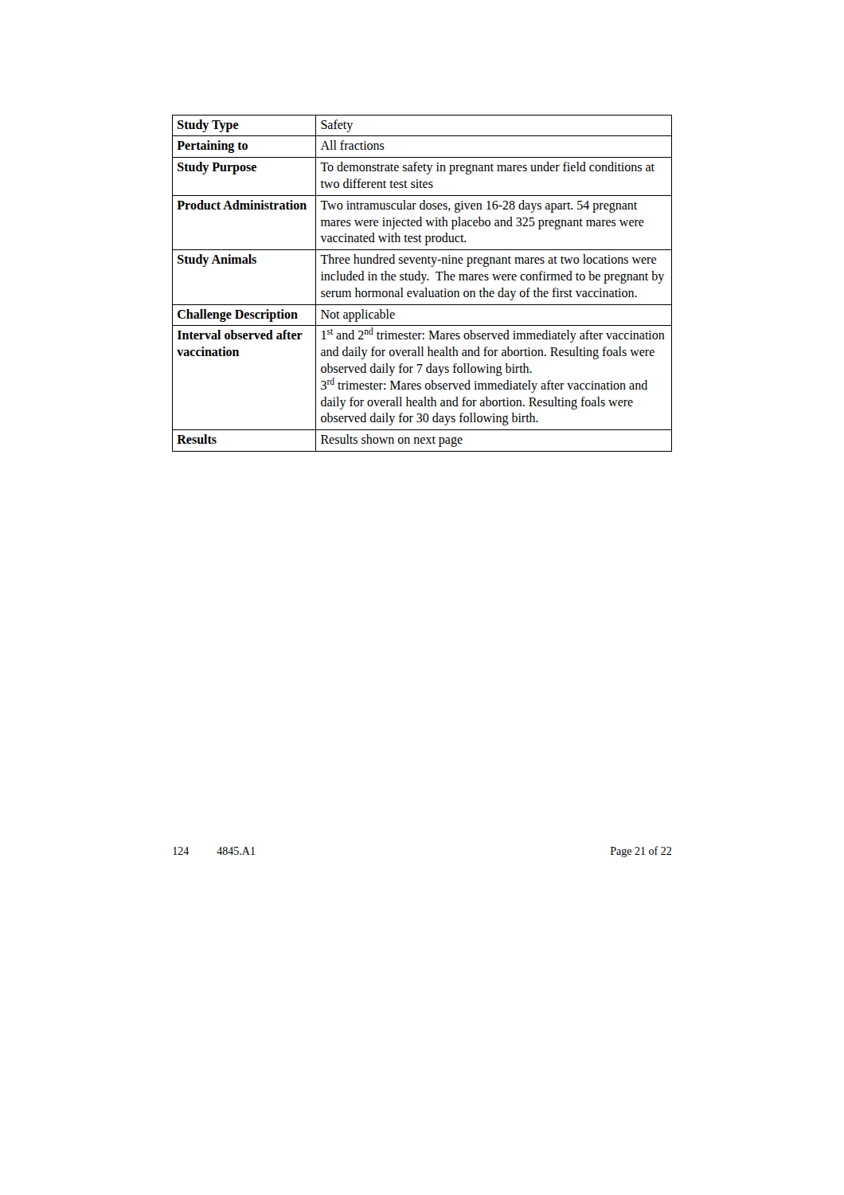| Study Type | Safety |
| Pertaining to | All fractions |
| Study Purpose | To demonstrate safety in pregnant mares under field conditions at two different test sites |
| Product Administration | Two intramuscular doses, given 16-28 days apart. 54 pregnant mares were injected with placebo and 325 pregnant mares were vaccinated with test product. |
| Study Animals | Three hundred seventy-nine pregnant mares at two locations were included in the study. The mares were confirmed to be pregnant by serum hormonal evaluation on the day of the first vaccination. |
| Challenge Description | Not applicable |
| Interval observed after vaccination | 1 st and 2 nd trimester: Mares observed immediately after vaccination and daily for overall health and for abortion. Resulting foals were observed daily for 7 days following birth. 3 rd trimester: Mares observed immediately after vaccination and daily for overall health and for abortion. Resulting foals were observed daily for 30 days following birth. |
| Results | Results shown on next page |
124 4845.A1
Page 21 of 22